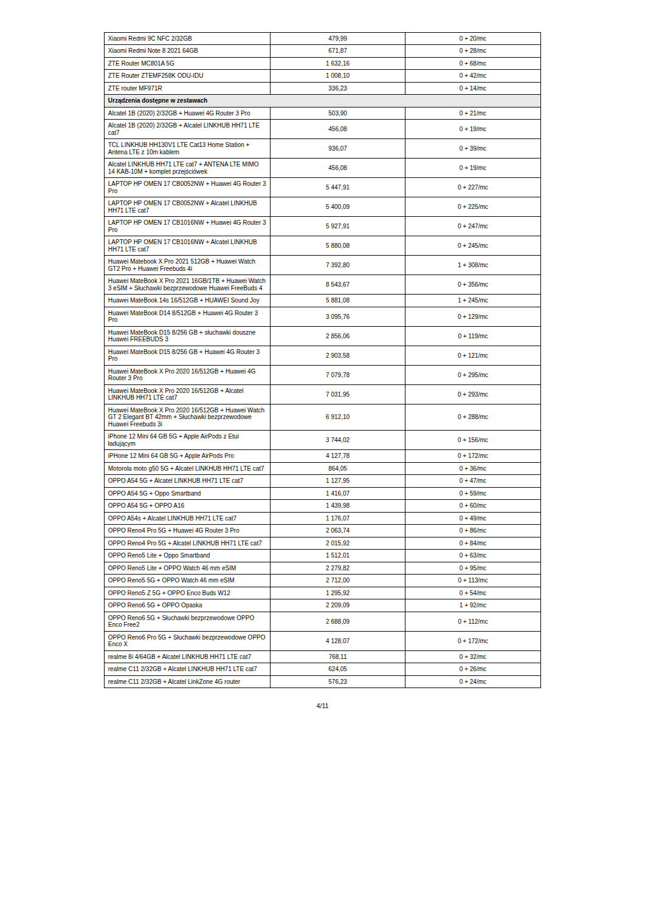| Xiaomi Redmi 9C NFC 2/32GB | 479,99 | 0 + 20/mc |
| Xiaomi Redmi Note 8 2021 64GB | 671,87 | 0 + 28/mc |
| ZTE Router MC801A 5G | 1 632,16 | 0 + 68/mc |
| ZTE Router ZTEMF258K ODU-IDU | 1 008,10 | 0 + 42/mc |
| ZTE router MF971R | 336,23 | 0 + 14/mc |
| Urządzenia dostępne w zestawach |
| Alcatel 1B (2020) 2/32GB + Huawei 4G Router 3 Pro | 503,90 | 0 + 21/mc |
| Alcatel 1B (2020) 2/32GB + Alcatel LINKHUB HH71 LTE cat7 | 456,08 | 0 + 19/mc |
| TCL LINKHUB HH130V1 LTE Cat13 Home Station + Antena LTE z 10m kablem | 936,07 | 0 + 39/mc |
| Alcatel LINKHUB HH71 LTE cat7 + ANTENA LTE MIMO 14 KAB-10M + komplet przejściówek | 456,08 | 0 + 19/mc |
| LAPTOP HP OMEN 17 CB0052NW + Huawei 4G Router 3 Pro | 5 447,91 | 0 + 227/mc |
| LAPTOP HP OMEN 17 CB0052NW + Alcatel LINKHUB HH71 LTE cat7 | 5 400,09 | 0 + 225/mc |
| LAPTOP HP OMEN 17 CB1016NW + Huawei 4G Router 3 Pro | 5 927,91 | 0 + 247/mc |
| LAPTOP HP OMEN 17 CB1016NW + Alcatel LINKHUB HH71 LTE cat7 | 5 880,08 | 0 + 245/mc |
| Huawei Matebook X Pro 2021 512GB + Huawei Watch GT2 Pro + Huawei Freebuds 4i | 7 392,80 | 1 + 308/mc |
| Huawei MateBook X Pro 2021 16GB/1TB + Huawei Watch 3 eSIM + Słuchawki bezprzewodowe Huawei FreeBuds 4 | 8 543,67 | 0 + 356/mc |
| Huawei MateBook 14s 16/512GB + HUAWEI Sound Joy | 5 881,08 | 1 + 245/mc |
| Huawei MateBook D14 8/512GB + Huawei 4G Router 3 Pro | 3 095,76 | 0 + 129/mc |
| Huawei MateBook D15 8/256 GB + słuchawki douszne Huawei FREEBUDS 3 | 2 856,06 | 0 + 119/mc |
| Huawei MateBook D15 8/256 GB + Huawei 4G Router 3 Pro | 2 903,58 | 0 + 121/mc |
| Huawei MateBook X Pro 2020 16/512GB + Huawei 4G Router 3 Pro | 7 079,78 | 0 + 295/mc |
| Huawei MateBook X Pro 2020 16/512GB + Alcatel LINKHUB HH71 LTE cat7 | 7 031,95 | 0 + 293/mc |
| Huawei MateBook X Pro 2020 16/512GB + Huawei Watch GT 2 Elegant BT 42mm + Słuchawki bezprzewodowe Huawei Freebuds 3i | 6 912,10 | 0 + 288/mc |
| iPhone 12 Mini 64 GB 5G + Apple AirPods z Etui ładującym | 3 744,02 | 0 + 156/mc |
| iPHone 12 Mini 64 GB 5G + Apple AirPods Pro | 4 127,78 | 0 + 172/mc |
| Motorola moto g50 5G + Alcatel LINKHUB HH71 LTE cat7 | 864,05 | 0 + 36/mc |
| OPPO A54 5G + Alcatel LINKHUB HH71 LTE cat7 | 1 127,95 | 0 + 47/mc |
| OPPO A54 5G + Oppo Smartband | 1 416,07 | 0 + 59/mc |
| OPPO A54 5G + OPPO A16 | 1 439,98 | 0 + 60/mc |
| OPPO A54s + Alcatel LINKHUB HH71 LTE cat7 | 1 176,07 | 0 + 49/mc |
| OPPO Reno4 Pro 5G + Huawei 4G Router 3 Pro | 2 063,74 | 0 + 86/mc |
| OPPO Reno4 Pro 5G + Alcatel LINKHUB HH71 LTE cat7 | 2 015,92 | 0 + 84/mc |
| OPPO Reno5 Lite + Oppo Smartband | 1 512,01 | 0 + 63/mc |
| OPPO Reno5 Lite + OPPO Watch 46 mm eSIM | 2 279,82 | 0 + 95/mc |
| OPPO Reno5 5G + OPPO Watch 46 mm eSIM | 2 712,00 | 0 + 113/mc |
| OPPO Reno5 Z 5G + OPPO Enco Buds W12 | 1 295,92 | 0 + 54/mc |
| OPPO Reno6 5G + OPPO Opaska | 2 209,09 | 1 + 92/mc |
| OPPO Reno6 5G + Słuchawki bezprzewodowe OPPO Enco Free2 | 2 688,09 | 0 + 112/mc |
| OPPO Reno6 Pro 5G + Słuchawki bezprzewodowe OPPO Enco X | 4 128,07 | 0 + 172/mc |
| realme 8i 4/64GB + Alcatel LINKHUB HH71 LTE cat7 | 768,11 | 0 + 32/mc |
| realme C11 2/32GB + Alcatel LINKHUB HH71 LTE cat7 | 624,05 | 0 + 26/mc |
| realme C11 2/32GB + Alcatel LinkZone 4G router | 576,23 | 0 + 24/mc |
4/11